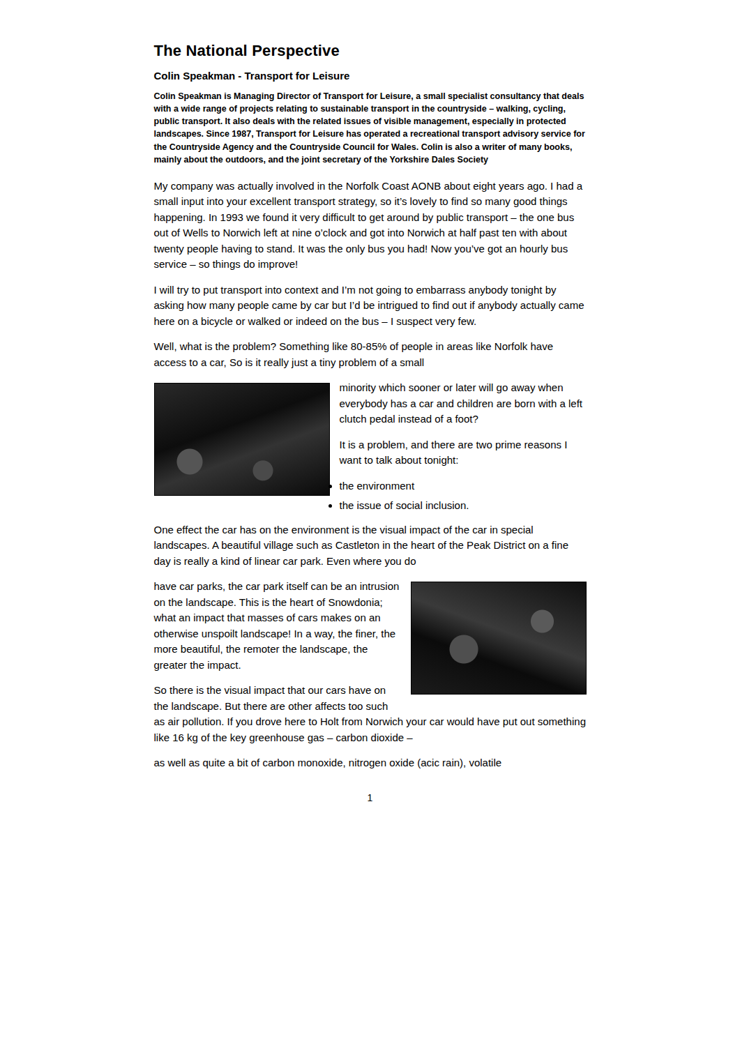The National Perspective
Colin Speakman - Transport for Leisure
Colin Speakman is Managing Director of Transport for Leisure, a small specialist consultancy that deals with a wide range of projects relating to sustainable transport in the countryside – walking, cycling, public transport. It also deals with the related issues of visible management, especially in protected landscapes. Since 1987, Transport for Leisure has operated a recreational transport advisory service for the Countryside Agency and the Countryside Council for Wales. Colin is also a writer of many books, mainly about the outdoors, and the joint secretary of the Yorkshire Dales Society
My company was actually involved in the Norfolk Coast AONB about eight years ago. I had a small input into your excellent transport strategy, so it’s lovely to find so many good things happening. In 1993 we found it very difficult to get around by public transport – the one bus out of Wells to Norwich left at nine o’clock and got into Norwich at half past ten with about twenty people having to stand. It was the only bus you had! Now you’ve got an hourly bus service – so things do improve!
I will try to put transport into context and I’m not going to embarrass anybody tonight by asking how many people came by car but I’d be intrigued to find out if anybody actually came here on a bicycle or walked or indeed on the bus – I suspect very few.
Well, what is the problem? Something like 80-85% of people in areas like Norfolk have access to a car, So is it really just a tiny problem of a small
minority which sooner or later will go away when everybody has a car and children are born with a left clutch pedal instead of a foot?
It is a problem, and there are two prime reasons I want to talk about tonight:
the environment
the issue of social inclusion.
One effect the car has on the environment is the visual impact of the car in special landscapes. A beautiful village such as Castleton in the heart of the Peak District on a fine day is really a kind of linear car park. Even where you do
have car parks, the car park itself can be an intrusion on the landscape. This is the heart of Snowdonia; what an impact that masses of cars makes on an otherwise unspoilt landscape! In a way, the finer, the more beautiful, the remoter the landscape, the greater the impact.
So there is the visual impact that our cars have on the landscape. But there are other affects too such as air pollution. If you drove here to Holt from Norwich your car would have put out something like 16 kg of the key greenhouse gas – carbon dioxide –
as well as quite a bit of carbon monoxide, nitrogen oxide (acic rain), volatile
1